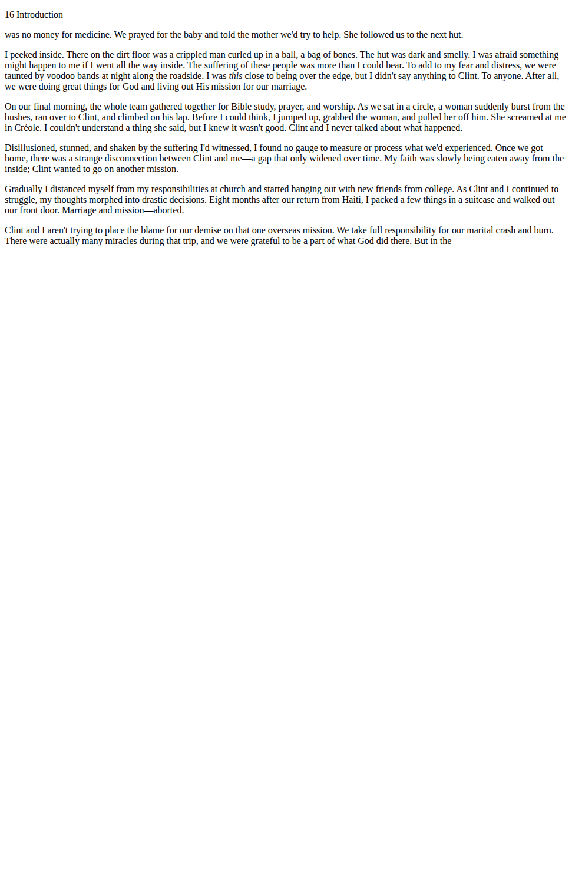16 Introduction
was no money for medicine. We prayed for the baby and told the mother we'd try to help. She followed us to the next hut.
I peeked inside. There on the dirt floor was a crippled man curled up in a ball, a bag of bones. The hut was dark and smelly. I was afraid something might happen to me if I went all the way inside. The suffering of these people was more than I could bear. To add to my fear and distress, we were taunted by voodoo bands at night along the roadside. I was this close to being over the edge, but I didn't say anything to Clint. To anyone. After all, we were doing great things for God and living out His mission for our marriage.
On our final morning, the whole team gathered together for Bible study, prayer, and worship. As we sat in a circle, a woman suddenly burst from the bushes, ran over to Clint, and climbed on his lap. Before I could think, I jumped up, grabbed the woman, and pulled her off him. She screamed at me in Créole. I couldn't understand a thing she said, but I knew it wasn't good. Clint and I never talked about what happened.
Disillusioned, stunned, and shaken by the suffering I'd witnessed, I found no gauge to measure or process what we'd experienced. Once we got home, there was a strange disconnection between Clint and me—a gap that only widened over time. My faith was slowly being eaten away from the inside; Clint wanted to go on another mission.
Gradually I distanced myself from my responsibilities at church and started hanging out with new friends from college. As Clint and I continued to struggle, my thoughts morphed into drastic decisions. Eight months after our return from Haiti, I packed a few things in a suitcase and walked out our front door. Marriage and mission—aborted.
Clint and I aren't trying to place the blame for our demise on that one overseas mission. We take full responsibility for our marital crash and burn. There were actually many miracles during that trip, and we were grateful to be a part of what God did there. But in the